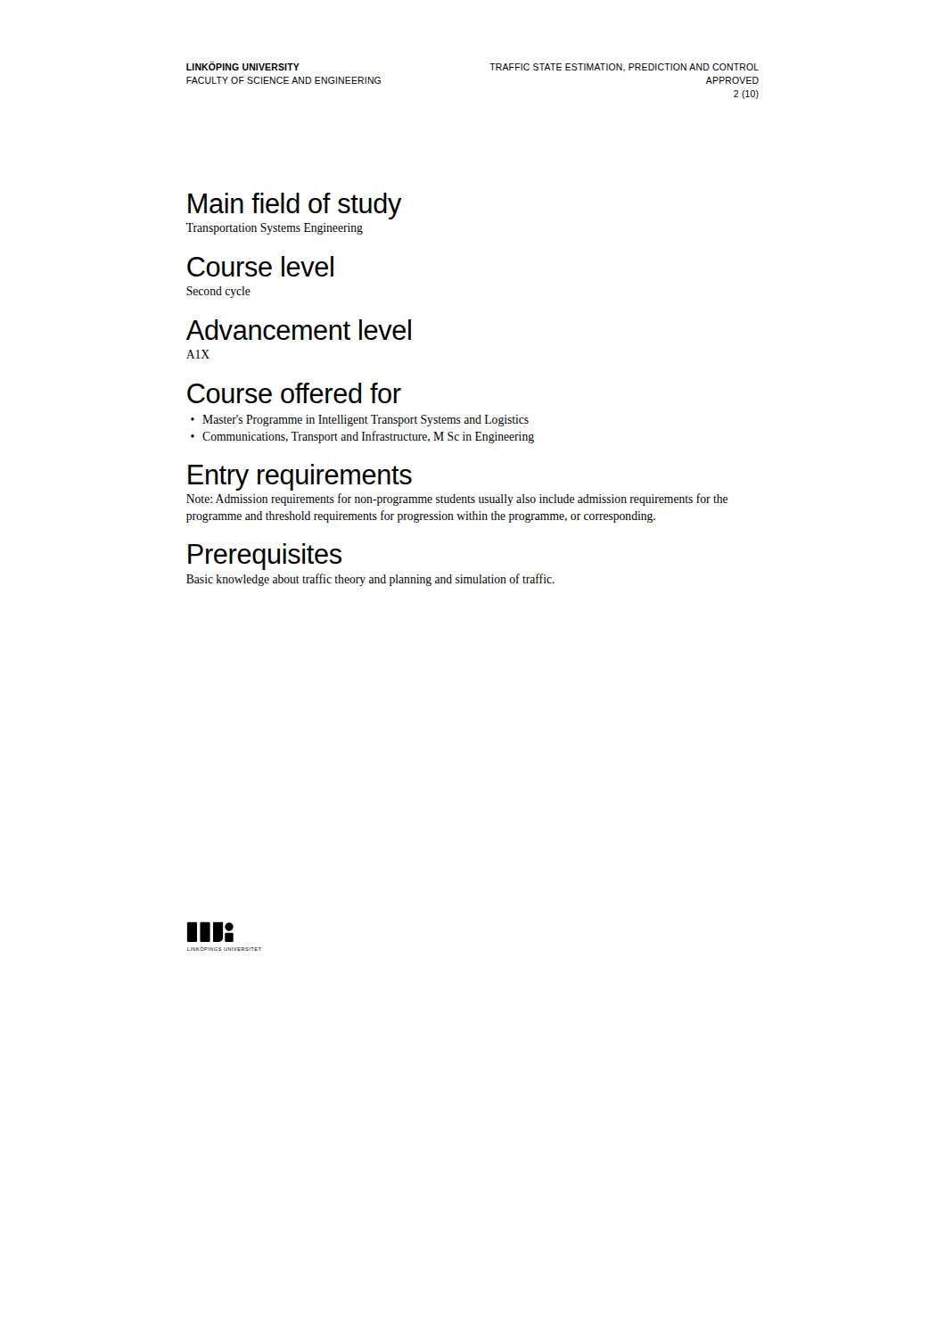LINKÖPING UNIVERSITY
FACULTY OF SCIENCE AND ENGINEERING
TRAFFIC STATE ESTIMATION, PREDICTION AND CONTROL
APPROVED
2 (10)
Main field of study
Transportation Systems Engineering
Course level
Second cycle
Advancement level
A1X
Course offered for
Master's Programme in Intelligent Transport Systems and Logistics
Communications, Transport and Infrastructure, M Sc in Engineering
Entry requirements
Note: Admission requirements for non-programme students usually also include admission requirements for the programme and threshold requirements for progression within the programme, or corresponding.
Prerequisites
Basic knowledge about traffic theory and planning and simulation of traffic.
LINKÖPINGS UNIVERSITET